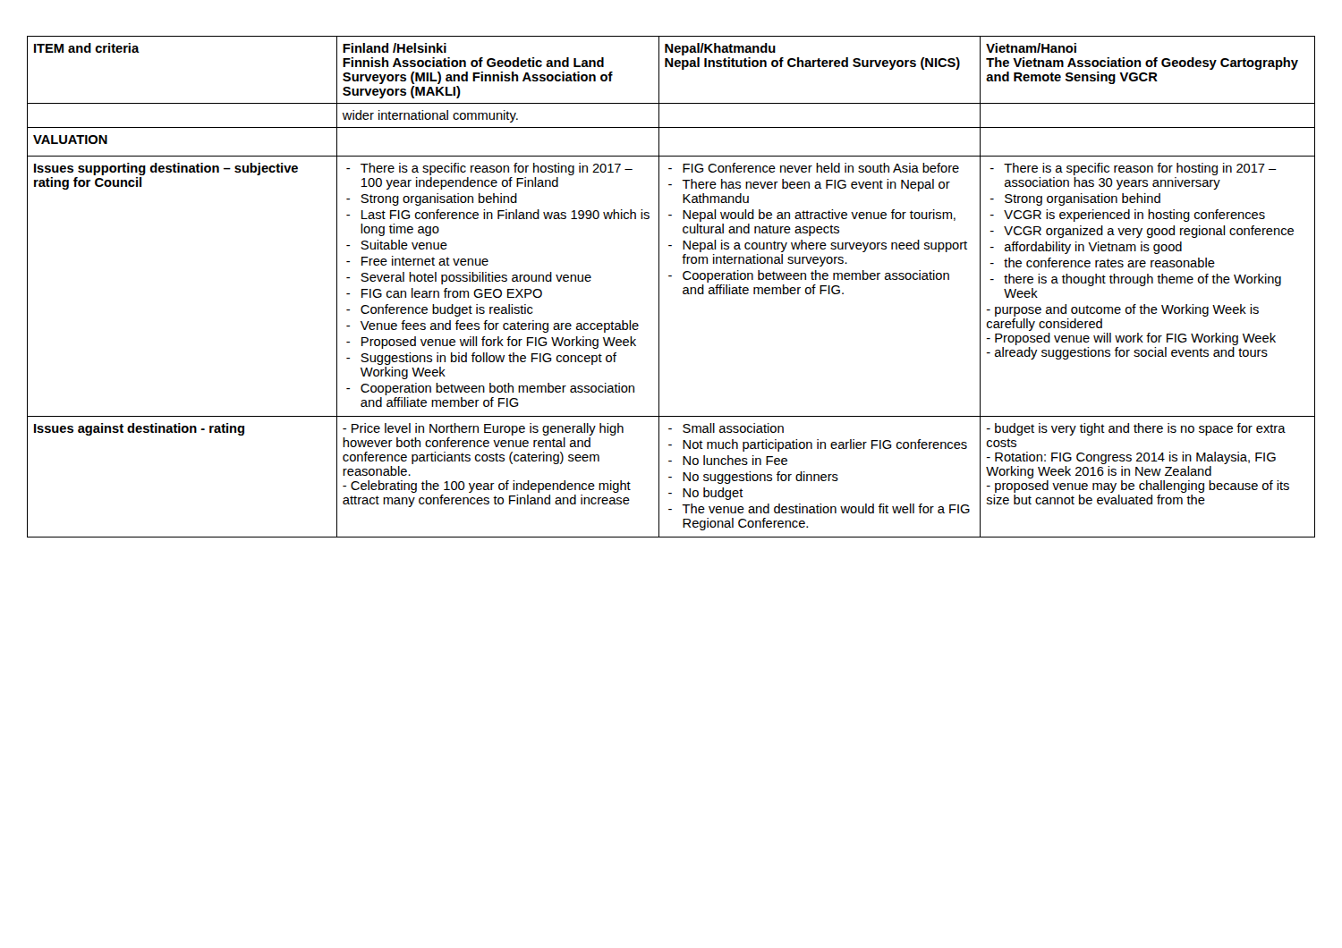| ITEM and criteria | Finland /Helsinki Finnish Association of Geodetic and Land Surveyors (MIL) and Finnish Association of Surveyors (MAKLI) | Nepal/Khatmandu Nepal Institution of Chartered Surveyors (NICS) | Vietnam/Hanoi The Vietnam Association of Geodesy Cartography and Remote Sensing VGCR |
| --- | --- | --- | --- |
| | wider international community. | | |
| VALUATION | | | |
| Issues supporting destination – subjective rating for Council | There is a specific reason for hosting in 2017 – 100 year independence of Finland Strong organisation behind Last FIG conference in Finland was 1990 which is long time ago Suitable venue Free internet at venue Several hotel possibilities around venue FIG can learn from GEO EXPO Conference budget is realistic Venue fees and fees for catering are acceptable Proposed venue will fork for FIG Working Week Suggestions in bid follow the FIG concept of Working Week Cooperation between both member association and affiliate member of FIG | FIG Conference never held in south Asia before There has never been a FIG event in Nepal or Kathmandu Nepal would be an attractive venue for tourism, cultural and nature aspects Nepal is a country where surveyors need support from international surveyors. Cooperation between the member association and affiliate member of FIG. | There is a specific reason for hosting in 2017 – association has 30 years anniversary Strong organisation behind VCGR is experienced in hosting conferences VCGR organized a very good regional conference affordability in Vietnam is good the conference rates are reasonable there is a thought through theme of the Working Week - purpose and outcome of the Working Week is carefully considered - Proposed venue will work for FIG Working Week - already suggestions for social events and tours |
| Issues against destination - rating | - Price level in Northern Europe is generally high however both conference venue rental and conference particiants costs (catering) seem reasonable. - Celebrating the 100 year of independence might attract many conferences to Finland and increase | Small association Not much participation in earlier FIG conferences No lunches in Fee No suggestions for dinners No budget The venue and destination would fit well for a FIG Regional Conference. | - budget is very tight and there is no space for extra costs - Rotation: FIG Congress 2014 is in Malaysia, FIG Working Week 2016 is in New Zealand - proposed venue may be challenging because of its size but cannot be evaluated from the |